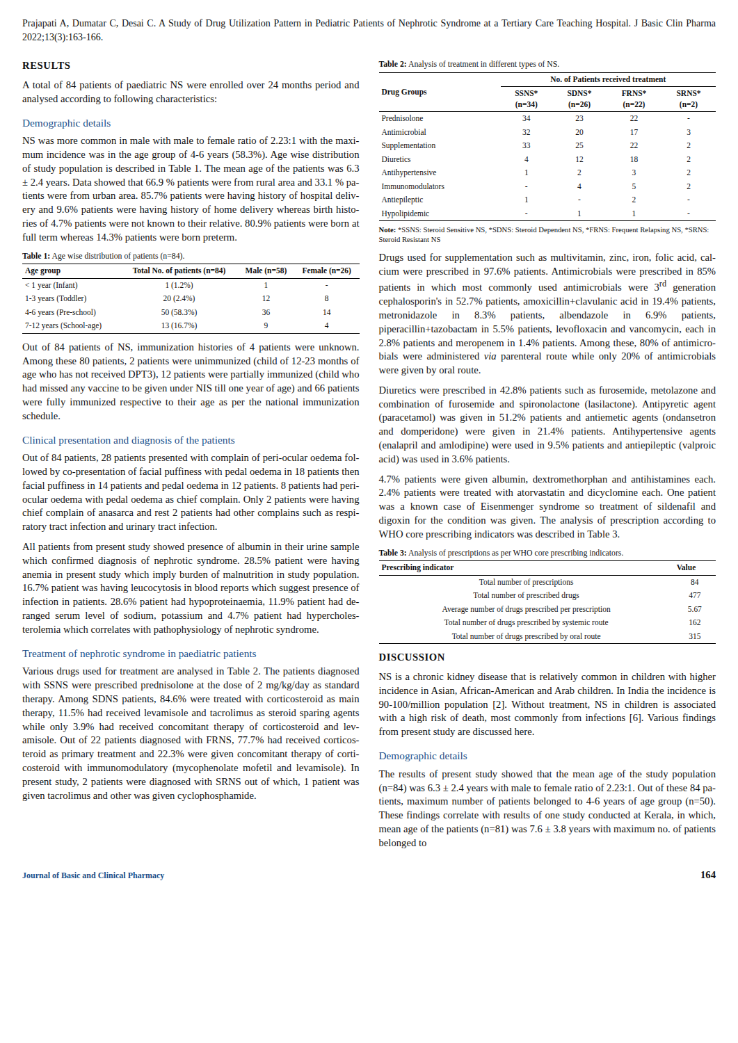Prajapati A, Dumatar C, Desai C. A Study of Drug Utilization Pattern in Pediatric Patients of Nephrotic Syndrome at a Tertiary Care Teaching Hospital. J Basic Clin Pharma 2022;13(3):163-166.
Results
A total of 84 patients of paediatric NS were enrolled over 24 months period and analysed according to following characteristics:
Demographic details
NS was more common in male with male to female ratio of 2.23:1 with the maximum incidence was in the age group of 4-6 years (58.3%). Age wise distribution of study population is described in Table 1. The mean age of the patients was 6.3 ± 2.4 years. Data showed that 66.9 % patients were from rural area and 33.1 % patients were from urban area. 85.7% patients were having history of hospital delivery and 9.6% patients were having history of home delivery whereas birth histories of 4.7% patients were not known to their relative. 80.9% patients were born at full term whereas 14.3% patients were born preterm.
Table 1: Age wise distribution of patients (n=84).
| Age group | Total No. of patients (n=84) | Male (n=58) | Female (n=26) |
| --- | --- | --- | --- |
| < 1 year (Infant) | 1 (1.2%) | 1 | - |
| 1-3 years (Toddler) | 20 (2.4%) | 12 | 8 |
| 4-6 years (Pre-school) | 50 (58.3%) | 36 | 14 |
| 7-12 years (School-age) | 13 (16.7%) | 9 | 4 |
Out of 84 patients of NS, immunization histories of 4 patients were unknown. Among these 80 patients, 2 patients were unimmunized (child of 12-23 months of age who has not received DPT3), 12 patients were partially immunized (child who had missed any vaccine to be given under NIS till one year of age) and 66 patients were fully immunized respective to their age as per the national immunization schedule.
Clinical presentation and diagnosis of the patients
Out of 84 patients, 28 patients presented with complain of peri-ocular oedema followed by co-presentation of facial puffiness with pedal oedema in 18 patients then facial puffiness in 14 patients and pedal oedema in 12 patients. 8 patients had peri-ocular oedema with pedal oedema as chief complain. Only 2 patients were having chief complain of anasarca and rest 2 patients had other complains such as respiratory tract infection and urinary tract infection.
All patients from present study showed presence of albumin in their urine sample which confirmed diagnosis of nephrotic syndrome. 28.5% patient were having anemia in present study which imply burden of malnutrition in study population. 16.7% patient was having leucocytosis in blood reports which suggest presence of infection in patients. 28.6% patient had hypoproteinaemia, 11.9% patient had deranged serum level of sodium, potassium and 4.7% patient had hypercholesterolemia which correlates with pathophysiology of nephrotic syndrome.
Treatment of nephrotic syndrome in paediatric patients
Various drugs used for treatment are analysed in Table 2. The patients diagnosed with SSNS were prescribed prednisolone at the dose of 2 mg/kg/day as standard therapy. Among SDNS patients, 84.6% were treated with corticosteroid as main therapy, 11.5% had received levamisole and tacrolimus as steroid sparing agents while only 3.9% had received concomitant therapy of corticosteroid and levamisole. Out of 22 patients diagnosed with FRNS, 77.7% had received corticosteroid as primary treatment and 22.3% were given concomitant therapy of corticosteroid with immunomodulatory (mycophenolate mofetil and levamisole). In present study, 2 patients were diagnosed with SRNS out of which, 1 patient was given tacrolimus and other was given cyclophosphamide.
Table 2: Analysis of treatment in different types of NS.
| Drug Groups | No. of Patients received treatment |
| --- | --- |
| SSNS* (n=34) | SDNS* (n=26) | FRNS* (n=22) | SRNS* (n=2) |
| Prednisolone | 34 | 23 | 22 | - |
| Antimicrobial | 32 | 20 | 17 | 3 |
| Supplementation | 33 | 25 | 22 | 2 |
| Diuretics | 4 | 12 | 18 | 2 |
| Antihypertensive | 1 | 2 | 3 | 2 |
| Immunomodulators | - | 4 | 5 | 2 |
| Antiepileptic | 1 | - | 2 | - |
| Hypolipidemic | - | 1 | 1 | - |
Note: *SSNS: Steroid Sensitive NS, *SDNS: Steroid Dependent NS, *FRNS: Frequent Relapsing NS, *SRNS: Steroid Resistant NS
Drugs used for supplementation such as multivitamin, zinc, iron, folic acid, calcium were prescribed in 97.6% patients. Antimicrobials were prescribed in 85% patients in which most commonly used antimicrobials were 3rd generation cephalosporin's in 52.7% patients, amoxicillin+clavulanic acid in 19.4% patients, metronidazole in 8.3% patients, albendazole in 6.9% patients, piperacillin+tazobactam in 5.5% patients, levofloxacin and vancomycin, each in 2.8% patients and meropenem in 1.4% patients. Among these, 80% of antimicrobials were administered via parenteral route while only 20% of antimicrobials were given by oral route.
Diuretics were prescribed in 42.8% patients such as furosemide, metolazone and combination of furosemide and spironolactone (lasilactone). Antipyretic agent (paracetamol) was given in 51.2% patients and antiemetic agents (ondansetron and domperidone) were given in 21.4% patients. Antihypertensive agents (enalapril and amlodipine) were used in 9.5% patients and antiepileptic (valproic acid) was used in 3.6% patients.
4.7% patients were given albumin, dextromethorphan and antihistamines each. 2.4% patients were treated with atorvastatin and dicyclomine each. One patient was a known case of Eisenmenger syndrome so treatment of sildenafil and digoxin for the condition was given. The analysis of prescription according to WHO core prescribing indicators was described in Table 3.
Table 3: Analysis of prescriptions as per WHO core prescribing indicators.
| Prescribing indicator | Value |
| --- | --- |
| Total number of prescriptions | 84 |
| Total number of prescribed drugs | 477 |
| Average number of drugs prescribed per prescription | 5.67 |
| Total number of drugs prescribed by systemic route | 162 |
| Total number of drugs prescribed by oral route | 315 |
Discussion
NS is a chronic kidney disease that is relatively common in children with higher incidence in Asian, African-American and Arab children. In India the incidence is 90-100/million population [2]. Without treatment, NS in children is associated with a high risk of death, most commonly from infections [6]. Various findings from present study are discussed here.
Demographic details
The results of present study showed that the mean age of the study population (n=84) was 6.3 ± 2.4 years with male to female ratio of 2.23:1. Out of these 84 patients, maximum number of patients belonged to 4-6 years of age group (n=50). These findings correlate with results of one study conducted at Kerala, in which, mean age of the patients (n=81) was 7.6 ± 3.8 years with maximum no. of patients belonged to
Journal of Basic and Clinical Pharmacy 164